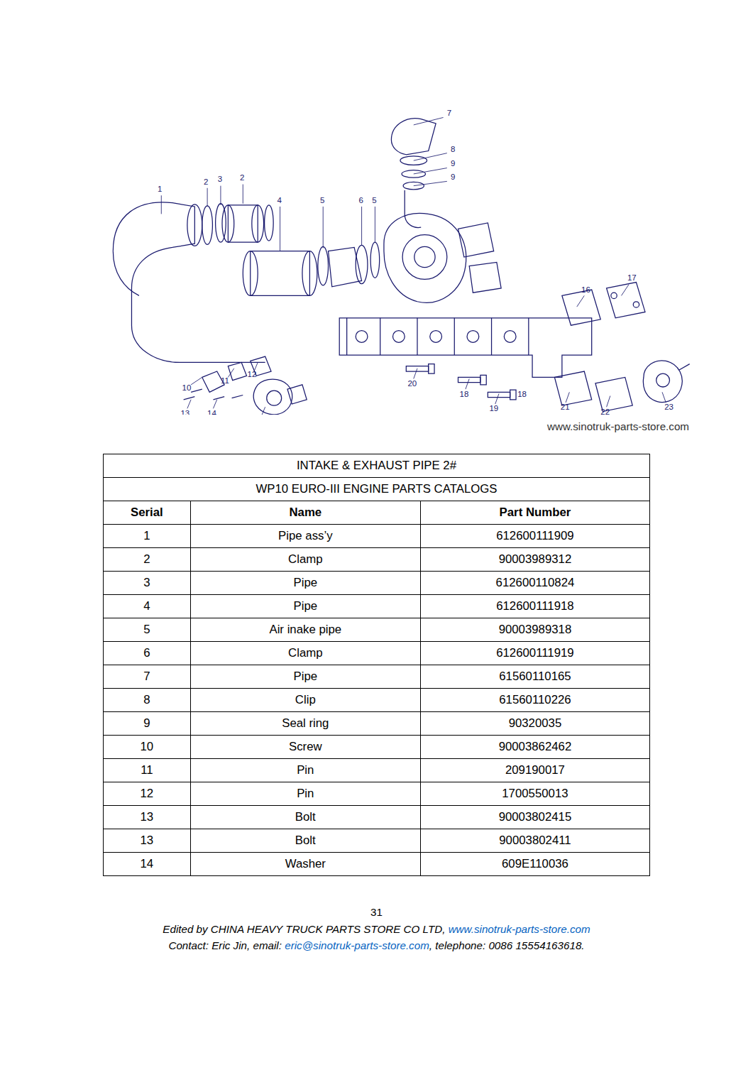1 2 3 2 4 5 6 5 7 8 9 9 10 11 12 13 14 15 16 17 20 18 19 18 21 22 23
www.sinotruk-parts-store.com
INTAKE & EXHAUST PIPE 2#
| WP10 EURO-III ENGINE PARTS CATALOGS |
| Serial | Name | Part Number |
| 1 | Pipe ass’y | 612600111909 |
| 2 | Clamp | 90003989312 |
| 3 | Pipe | 612600110824 |
| 4 | Pipe | 612600111918 |
| 5 | Air inake pipe | 90003989318 |
| 6 | Clamp | 612600111919 |
| 7 | Pipe | 61560110165 |
| 8 | Clip | 61560110226 |
| 9 | Seal ring | 90320035 |
| 10 | Screw | 90003862462 |
| 11 | Pin | 209190017 |
| 12 | Pin | 1700550013 |
| 13 | Bolt | 90003802415 |
| 13 | Bolt | 90003802411 |
| 14 | Washer | 609E110036 |
31
Edited by CHINA HEAVY TRUCK PARTS STORE CO LTD, www.sinotruk-parts-store.com
Contact: Eric Jin, email: eric@sinotruk-parts-store.com, telephone: 0086 15554163618.